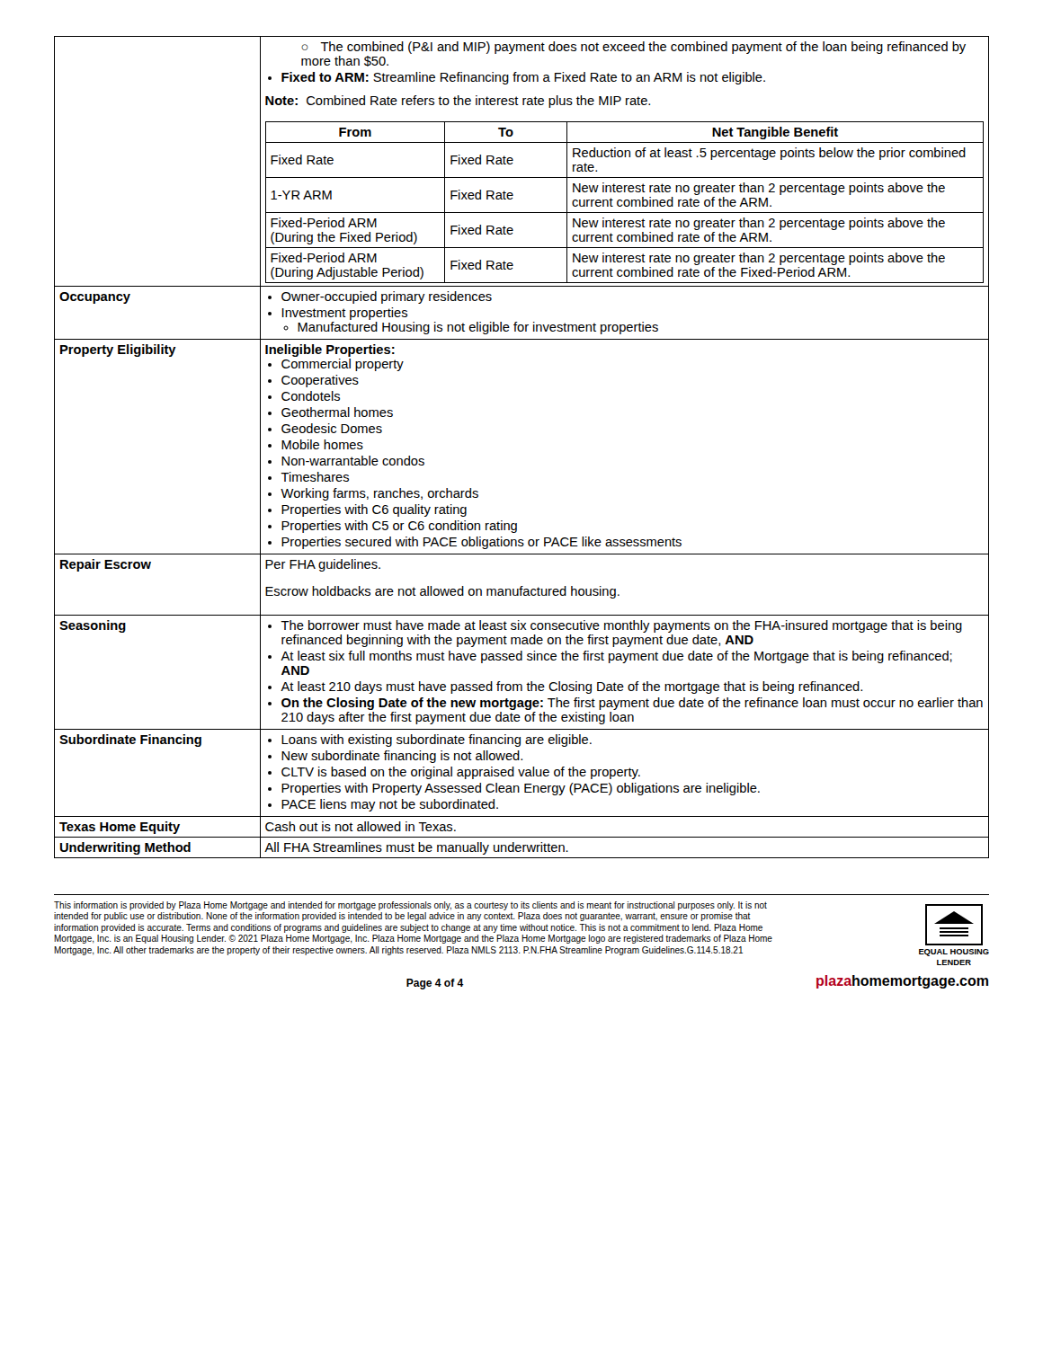| | ○ The combined (P&I and MIP) payment does not exceed the combined payment of the loan being refinanced by more than $50. Fixed to ARM: Streamline Refinancing from a Fixed Rate to an ARM is not eligible. Note: Combined Rate refers to the interest rate plus the MIP rate. / From / To / Net Tangible Benefit / / --- / --- / --- / / Fixed Rate / Fixed Rate / Reduction of at least .5 percentage points below the prior combined rate. / / 1-YR ARM / Fixed Rate / New interest rate no greater than 2 percentage points above the current combined rate of the ARM. / / Fixed-Period ARM (During the Fixed Period) / Fixed Rate / New interest rate no greater than 2 percentage points above the current combined rate of the ARM. / / Fixed-Period ARM (During Adjustable Period) / Fixed Rate / New interest rate no greater than 2 percentage points above the current combined rate of the Fixed-Period ARM. / |
| Occupancy | Owner-occupied primary residences Investment properties Manufactured Housing is not eligible for investment properties |
| Property Eligibility | Ineligible Properties: Commercial property Cooperatives Condotels Geothermal homes Geodesic Domes Mobile homes Non-warrantable condos Timeshares Working farms, ranches, orchards Properties with C6 quality rating Properties with C5 or C6 condition rating Properties secured with PACE obligations or PACE like assessments |
| Repair Escrow | Per FHA guidelines. Escrow holdbacks are not allowed on manufactured housing. |
| Seasoning | The borrower must have made at least six consecutive monthly payments on the FHA-insured mortgage that is being refinanced beginning with the payment made on the first payment due date, AND At least six full months must have passed since the first payment due date of the Mortgage that is being refinanced; AND At least 210 days must have passed from the Closing Date of the mortgage that is being refinanced. On the Closing Date of the new mortgage: The first payment due date of the refinance loan must occur no earlier than 210 days after the first payment due date of the existing loan |
| Subordinate Financing | Loans with existing subordinate financing are eligible. New subordinate financing is not allowed. CLTV is based on the original appraised value of the property. Properties with Property Assessed Clean Energy (PACE) obligations are ineligible. PACE liens may not be subordinated. |
| Texas Home Equity | Cash out is not allowed in Texas. |
| Underwriting Method | All FHA Streamlines must be manually underwritten. |
This information is provided by Plaza Home Mortgage and intended for mortgage professionals only, as a courtesy to its clients and is meant for instructional purposes only. It is not intended for public use or distribution. None of the information provided is intended to be legal advice in any context. Plaza does not guarantee, warrant, ensure or promise that information provided is accurate. Terms and conditions of programs and guidelines are subject to change at any time without notice. This is not a commitment to lend. Plaza Home Mortgage, Inc. is an Equal Housing Lender. © 2021 Plaza Home Mortgage, Inc. Plaza Home Mortgage and the Plaza Home Mortgage logo are registered trademarks of Plaza Home Mortgage, Inc. All other trademarks are the property of their respective owners. All rights reserved. Plaza NMLS 2113. P.N.FHA Streamline Program Guidelines.G.114.5.18.21
EQUAL HOUSING
LENDER
Page 4 of 4 plaza homemortgage.com